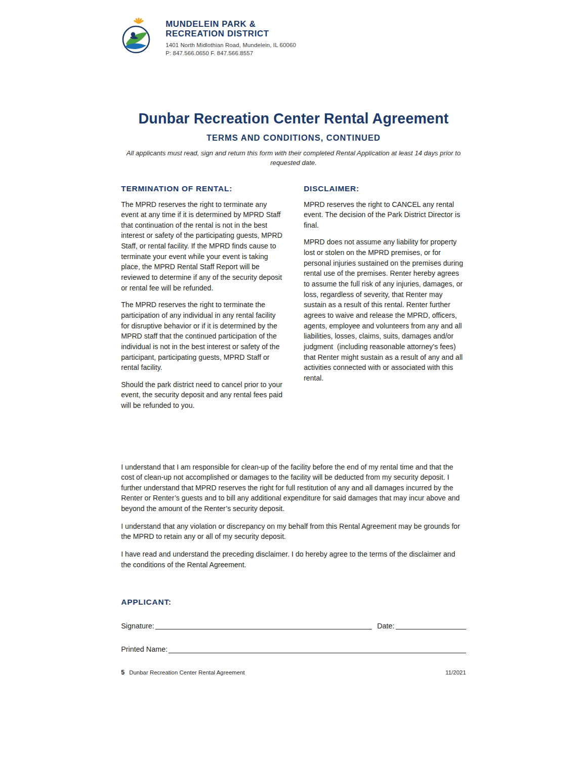Mundelein Park &
Recreation District
1401 North Midlothian Road, Mundelein, IL 60060
P: 847.566.0650 F. 847.566.8557
Dunbar Recreation Center Rental Agreement
Terms and Conditions, Continued
All applicants must read, sign and return this form with their completed Rental Application at least 14 days prior to requested date.
Termination of Rental:
The MPRD reserves the right to terminate any event at any time if it is determined by MPRD Staff that continuation of the rental is not in the best interest or safety of the participating guests, MPRD Staff, or rental facility. If the MPRD finds cause to terminate your event while your event is taking place, the MPRD Rental Staff Report will be reviewed to determine if any of the security deposit or rental fee will be refunded.
The MPRD reserves the right to terminate the participation of any individual in any rental facility for disruptive behavior or if it is determined by the MPRD staff that the continued participation of the individual is not in the best interest or safety of the participant, participating guests, MPRD Staff or rental facility.
Should the park district need to cancel prior to your event, the security deposit and any rental fees paid will be refunded to you.
Disclaimer:
MPRD reserves the right to CANCEL any rental event. The decision of the Park District Director is final.
MPRD does not assume any liability for property lost or stolen on the MPRD premises, or for personal injuries sustained on the premises during rental use of the premises. Renter hereby agrees to assume the full risk of any injuries, damages, or loss, regardless of severity, that Renter may sustain as a result of this rental. Renter further agrees to waive and release the MPRD, officers, agents, employee and volunteers from any and all liabilities, losses, claims, suits, damages and/or judgment (including reasonable attorney’s fees) that Renter might sustain as a result of any and all activities connected with or associated with this rental.
I understand that I am responsible for clean-up of the facility before the end of my rental time and that the cost of clean-up not accomplished or damages to the facility will be deducted from my security deposit. I further understand that MPRD reserves the right for full restitution of any and all damages incurred by the Renter or Renter’s guests and to bill any additional expenditure for said damages that may incur above and beyond the amount of the Renter’s security deposit.
I understand that any violation or discrepancy on my behalf from this Rental Agreement may be grounds for the MPRD to retain any or all of my security deposit.
I have read and understand the preceding disclaimer. I do hereby agree to the terms of the disclaimer and the conditions of the Rental Agreement.
Applicant:
Signature: Date:
Printed Name:
5 Dunbar Recreation Center Rental Agreement
11/2021